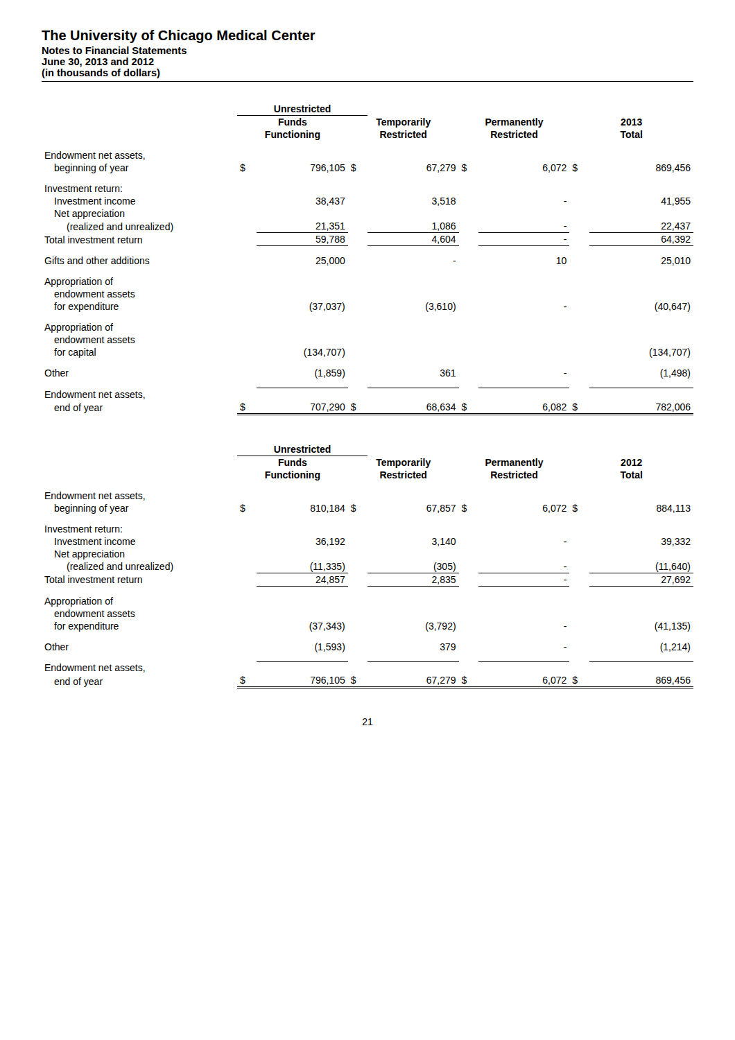The University of Chicago Medical Center
Notes to Financial Statements
June 30, 2013 and 2012
(in thousands of dollars)
| | Unrestricted | | | |
| | Funds | Temporarily | Permanently | 2013 |
| | Functioning | Restricted | Restricted | Total |
| Endowment net assets, | |
| beginning of year | $ | 796,105 | $ | 67,279 | $ | 6,072 | $ | 869,456 |
| Investment return: | |
| Investment income | | 38,437 | | 3,518 | | - | | 41,955 |
| Net appreciation | |
| (realized and unrealized) | | 21,351 | | 1,086 | | - | | 22,437 |
| Total investment return | | 59,788 | | 4,604 | | - | | 64,392 |
| Gifts and other additions | | 25,000 | | - | | 10 | | 25,010 |
| Appropriation of | |
| endowment assets | |
| for expenditure | | (37,037) | | (3,610) | | - | | (40,647) |
| Appropriation of | |
| endowment assets | |
| for capital | | (134,707) | | | | | | (134,707) |
| Other | | (1,859) | | 361 | | - | | (1,498) |
| Endowment net assets, | | | | | | | | |
| end of year | $ | 707,290 | $ | 68,634 | $ | 6,082 | $ | 782,006 |
| | Unrestricted | | | |
| | Funds | Temporarily | Permanently | 2012 |
| | Functioning | Restricted | Restricted | Total |
| Endowment net assets, | |
| beginning of year | $ | 810,184 | $ | 67,857 | $ | 6,072 | $ | 884,113 |
| Investment return: | |
| Investment income | | 36,192 | | 3,140 | | - | | 39,332 |
| Net appreciation | |
| (realized and unrealized) | | (11,335) | | (305) | | - | | (11,640) |
| Total investment return | | 24,857 | | 2,835 | | - | | 27,692 |
| Appropriation of | |
| endowment assets | |
| for expenditure | | (37,343) | | (3,792) | | - | | (41,135) |
| Other | | (1,593) | | 379 | | - | | (1,214) |
| Endowment net assets, | | | | | | | | |
| end of year | $ | 796,105 | $ | 67,279 | $ | 6,072 | $ | 869,456 |
21